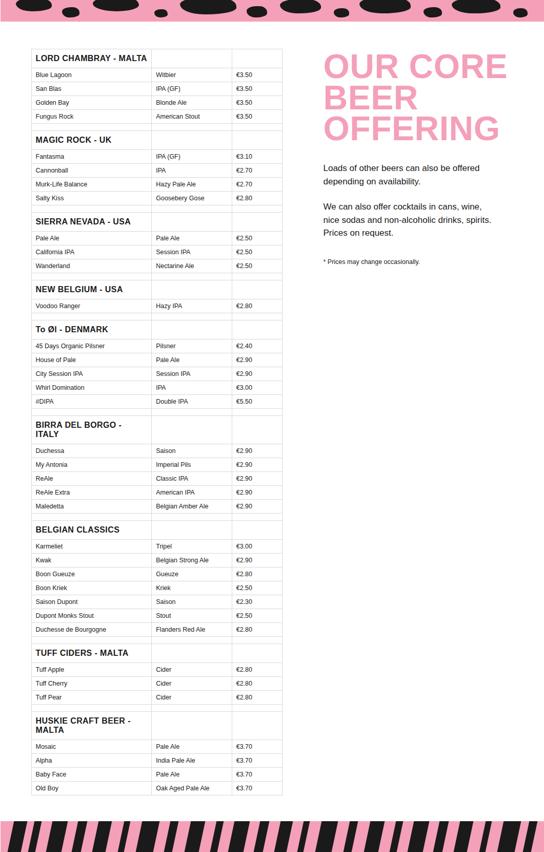| Lord Chambray - Malta | | |
| --- | --- | --- |
| Blue Lagoon | Witbier | €3.50 |
| San Blas | IPA (GF) | €3.50 |
| Golden Bay | Blonde Ale | €3.50 |
| Fungus Rock | American Stout | €3.50 |
| Magic Rock - UK | | |
| Fantasma | IPA (GF) | €3.10 |
| Cannonball | IPA | €2.70 |
| Murk-Life Balance | Hazy Pale Ale | €2.70 |
| Salty Kiss | Goosebery Gose | €2.80 |
| Sierra Nevada - USA | | |
| Pale Ale | Pale Ale | €2.50 |
| California IPA | Session IPA | €2.50 |
| Wanderland | Nectarine Ale | €2.50 |
| New Belgium - USA | | |
| Voodoo Ranger | Hazy IPA | €2.80 |
| To Øl - DENMARK | | |
| 45 Days Organic Pilsner | Pilsner | €2.40 |
| House of Pale | Pale Ale | €2.90 |
| City Session IPA | Session IPA | €2.90 |
| Whirl Domination | IPA | €3.00 |
| #DIPA | Double IPA | €5.50 |
| Birra del Borgo - Italy | | |
| Duchessa | Saison | €2.90 |
| My Antonia | Imperial Pils | €2.90 |
| ReAle | Classic IPA | €2.90 |
| ReAle Extra | American IPA | €2.90 |
| Maledetta | Belgian Amber Ale | €2.90 |
| Belgian Classics | | |
| Karmeliet | Tripel | €3.00 |
| Kwak | Belgian Strong Ale | €2.90 |
| Boon Gueuze | Gueuze | €2.80 |
| Boon Kriek | Kriek | €2.50 |
| Saison Dupont | Saison | €2.30 |
| Dupont Monks Stout | Stout | €2.50 |
| Duchesse de Bourgogne | Flanders Red Ale | €2.80 |
| Tuff Ciders - Malta | | |
| Tuff Apple | Cider | €2.80 |
| Tuff Cherry | Cider | €2.80 |
| Tuff Pear | Cider | €2.80 |
| Huskie Craft Beer - Malta | | |
| Mosaic | Pale Ale | €3.70 |
| Alpha | India Pale Ale | €3.70 |
| Baby Face | Pale Ale | €3.70 |
| Old Boy | Oak Aged Pale Ale | €3.70 |
Our Core
Beer
Offering
Loads of other beers can also be offered depending on availability.
We can also offer cocktails in cans, wine, nice sodas and non-alcoholic drinks, spirits. Prices on request.
* Prices may change occasionally.